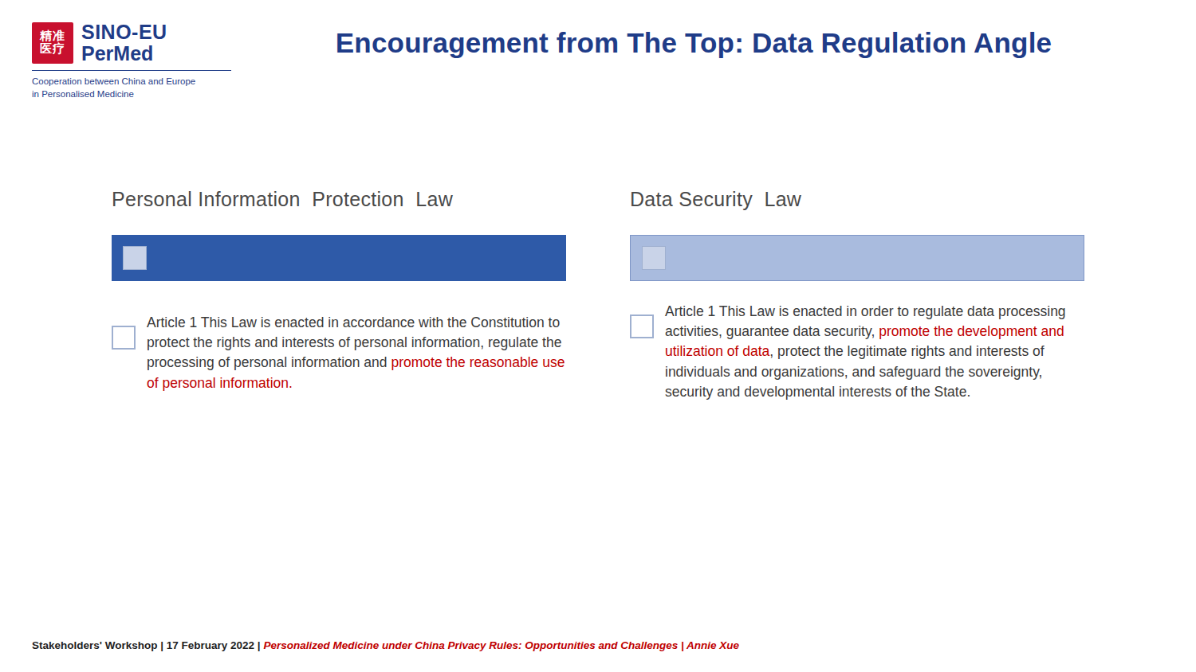精准 医疗
SINO-EU PerMed
Cooperation between China and Europe
in Personalised Medicine
Encouragement from The Top: Data Regulation Angle
Personal Information Protection Law
Article 1 This Law is enacted in accordance with the Constitution to protect the rights and interests of personal information, regulate the processing of personal information and promote the reasonable use of personal information.
Data Security Law
Article 1 This Law is enacted in order to regulate data processing activities, guarantee data security, promote the development and utilization of data, protect the legitimate rights and interests of individuals and organizations, and safeguard the sovereignty, security and developmental interests of the State.
Stakeholders' Workshop | 17 February 2022 | Personalized Medicine under China Privacy Rules: Opportunities and Challenges | Annie Xue